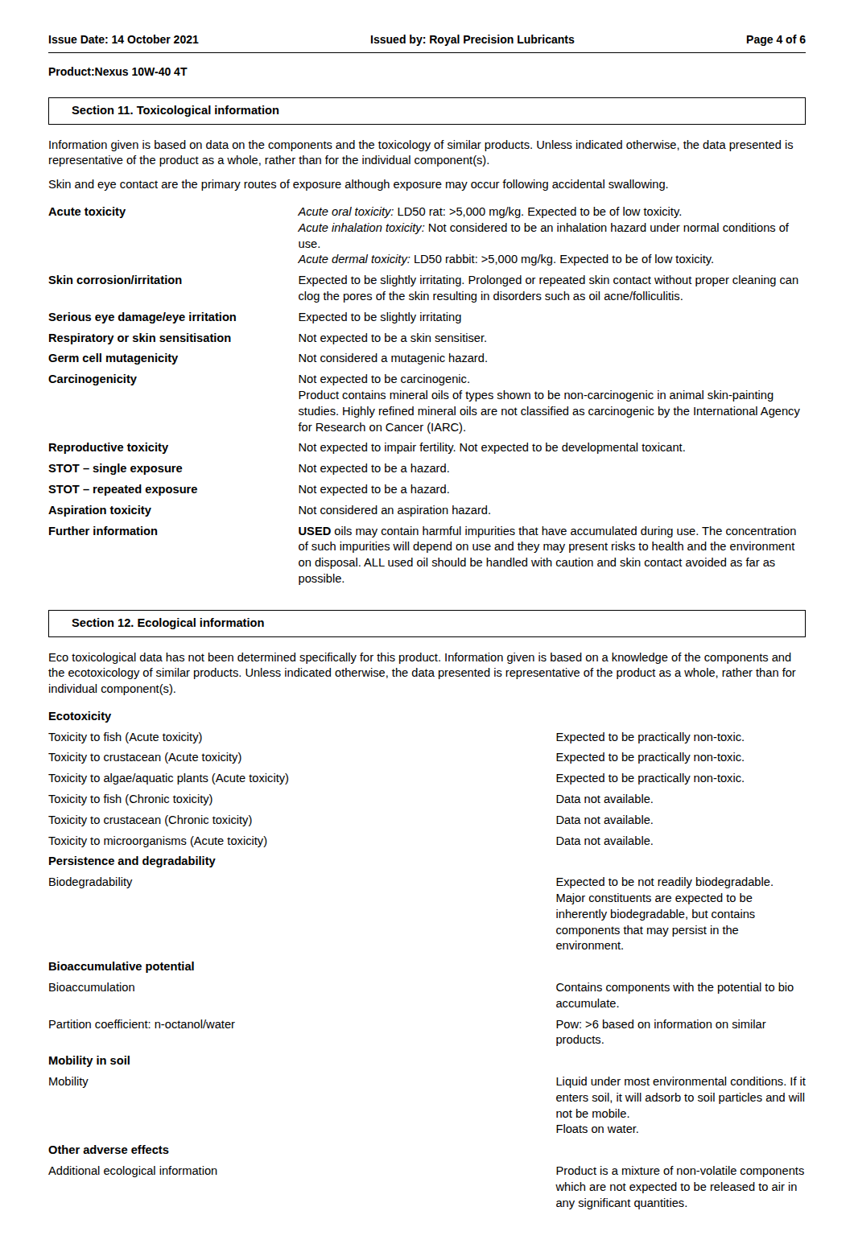Issue Date: 14 October 2021
Issued by: Royal Precision Lubricants
Page 4 of 6
Product:Nexus 10W-40 4T
Section 11. Toxicological information
Information given is based on data on the components and the toxicology of similar products. Unless indicated otherwise, the data presented is representative of the product as a whole, rather than for the individual component(s).
Skin and eye contact are the primary routes of exposure although exposure may occur following accidental swallowing.
| Acute toxicity | Acute oral toxicity: LD50 rat: >5,000 mg/kg. Expected to be of low toxicity. Acute inhalation toxicity: Not considered to be an inhalation hazard under normal conditions of use. Acute dermal toxicity: LD50 rabbit: >5,000 mg/kg. Expected to be of low toxicity. |
| Skin corrosion/irritation | Expected to be slightly irritating. Prolonged or repeated skin contact without proper cleaning can clog the pores of the skin resulting in disorders such as oil acne/folliculitis. |
| Serious eye damage/eye irritation | Expected to be slightly irritating |
| Respiratory or skin sensitisation | Not expected to be a skin sensitiser. |
| Germ cell mutagenicity | Not considered a mutagenic hazard. |
| Carcinogenicity | Not expected to be carcinogenic. Product contains mineral oils of types shown to be non-carcinogenic in animal skin-painting studies. Highly refined mineral oils are not classified as carcinogenic by the International Agency for Research on Cancer (IARC). |
| Reproductive toxicity | Not expected to impair fertility. Not expected to be developmental toxicant. |
| STOT – single exposure | Not expected to be a hazard. |
| STOT – repeated exposure | Not expected to be a hazard. |
| Aspiration toxicity | Not considered an aspiration hazard. |
| Further information | USED oils may contain harmful impurities that have accumulated during use. The concentration of such impurities will depend on use and they may present risks to health and the environment on disposal. ALL used oil should be handled with caution and skin contact avoided as far as possible. |
Section 12. Ecological information
Eco toxicological data has not been determined specifically for this product. Information given is based on a knowledge of the components and the ecotoxicology of similar products. Unless indicated otherwise, the data presented is representative of the product as a whole, rather than for individual component(s).
| Ecotoxicity |
| Toxicity to fish (Acute toxicity) | Expected to be practically non-toxic. |
| Toxicity to crustacean (Acute toxicity) | Expected to be practically non-toxic. |
| Toxicity to algae/aquatic plants (Acute toxicity) | Expected to be practically non-toxic. |
| Toxicity to fish (Chronic toxicity) | Data not available. |
| Toxicity to crustacean (Chronic toxicity) | Data not available. |
| Toxicity to microorganisms (Acute toxicity) | Data not available. |
| Persistence and degradability |
| Biodegradability | Expected to be not readily biodegradable. Major constituents are expected to be inherently biodegradable, but contains components that may persist in the environment. |
| Bioaccumulative potential |
| Bioaccumulation | Contains components with the potential to bio accumulate. |
| Partition coefficient: n-octanol/water | Pow: >6 based on information on similar products. |
| Mobility in soil |
| Mobility | Liquid under most environmental conditions. If it enters soil, it will adsorb to soil particles and will not be mobile. Floats on water. |
| Other adverse effects |
| Additional ecological information | Product is a mixture of non-volatile components which are not expected to be released to air in any significant quantities. |